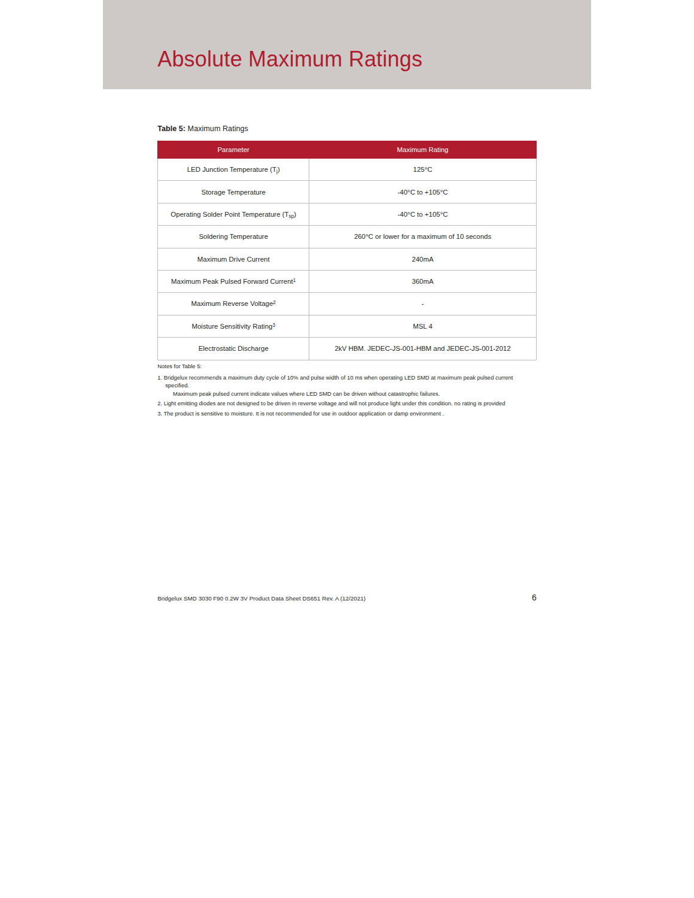Absolute Maximum Ratings
Table 5: Maximum Ratings
| Parameter | Maximum Rating |
| --- | --- |
| LED Junction Temperature (T j ) | 125°C |
| Storage Temperature | -40°C to +105°C |
| Operating Solder Point Temperature (T sp ) | -40°C to +105°C |
| Soldering Temperature | 260°C or lower for a maximum of 10 seconds |
| Maximum Drive Current | 240mA |
| Maximum Peak Pulsed Forward Current 1 | 360mA |
| Maximum Reverse Voltage 2 | - |
| Moisture Sensitivity Rating 3 | MSL 4 |
| Electrostatic Discharge | 2kV HBM. JEDEC-JS-001-HBM and JEDEC-JS-001-2012 |
Notes for Table 5:
1. Bridgelux recommends a maximum duty cycle of 10% and pulse width of 10 ms when operating LED SMD at maximum peak pulsed current specified.Maximum peak pulsed current indicate values where LED SMD can be driven without catastrophic failures.
2. Light emitting diodes are not designed to be driven in reverse voltage and will not produce light under this condition. no rating is provided
3. The product is sensitive to moisture. It is not recommended for use in outdoor application or damp environment .
Bridgelux SMD 3030 F90 0.2W 3V Product Data Sheet DS651 Rev. A (12/2021)
6